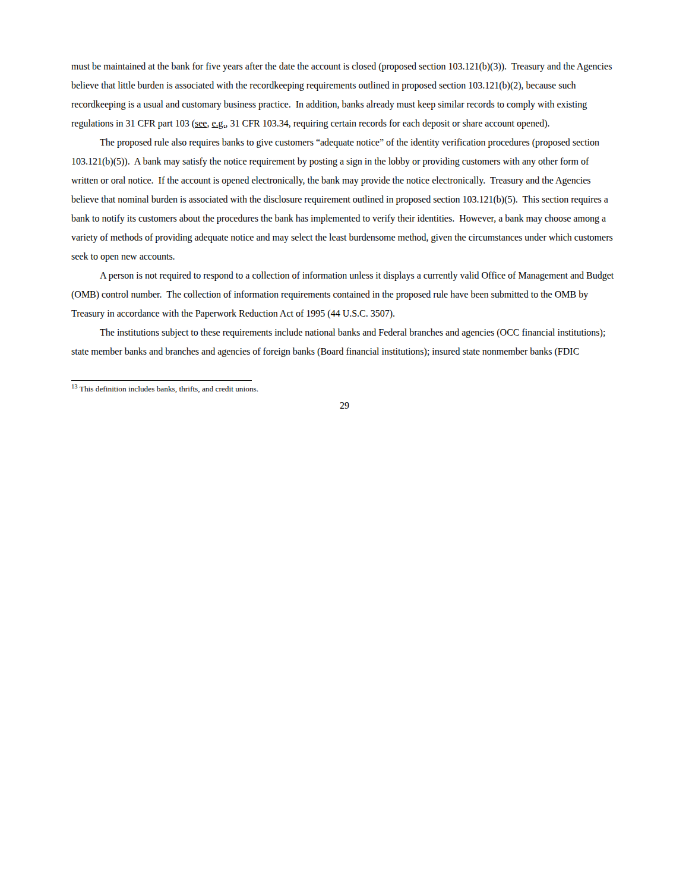must be maintained at the bank for five years after the date the account is closed (proposed section 103.121(b)(3)). Treasury and the Agencies believe that little burden is associated with the recordkeeping requirements outlined in proposed section 103.121(b)(2), because such recordkeeping is a usual and customary business practice. In addition, banks already must keep similar records to comply with existing regulations in 31 CFR part 103 (see, e.g., 31 CFR 103.34, requiring certain records for each deposit or share account opened).
The proposed rule also requires banks to give customers “adequate notice” of the identity verification procedures (proposed section 103.121(b)(5)). A bank may satisfy the notice requirement by posting a sign in the lobby or providing customers with any other form of written or oral notice. If the account is opened electronically, the bank may provide the notice electronically. Treasury and the Agencies believe that nominal burden is associated with the disclosure requirement outlined in proposed section 103.121(b)(5). This section requires a bank to notify its customers about the procedures the bank has implemented to verify their identities. However, a bank may choose among a variety of methods of providing adequate notice and may select the least burdensome method, given the circumstances under which customers seek to open new accounts.
A person is not required to respond to a collection of information unless it displays a currently valid Office of Management and Budget (OMB) control number. The collection of information requirements contained in the proposed rule have been submitted to the OMB by Treasury in accordance with the Paperwork Reduction Act of 1995 (44 U.S.C. 3507).
The institutions subject to these requirements include national banks and Federal branches and agencies (OCC financial institutions); state member banks and branches and agencies of foreign banks (Board financial institutions); insured state nonmember banks (FDIC
13 This definition includes banks, thrifts, and credit unions.
29